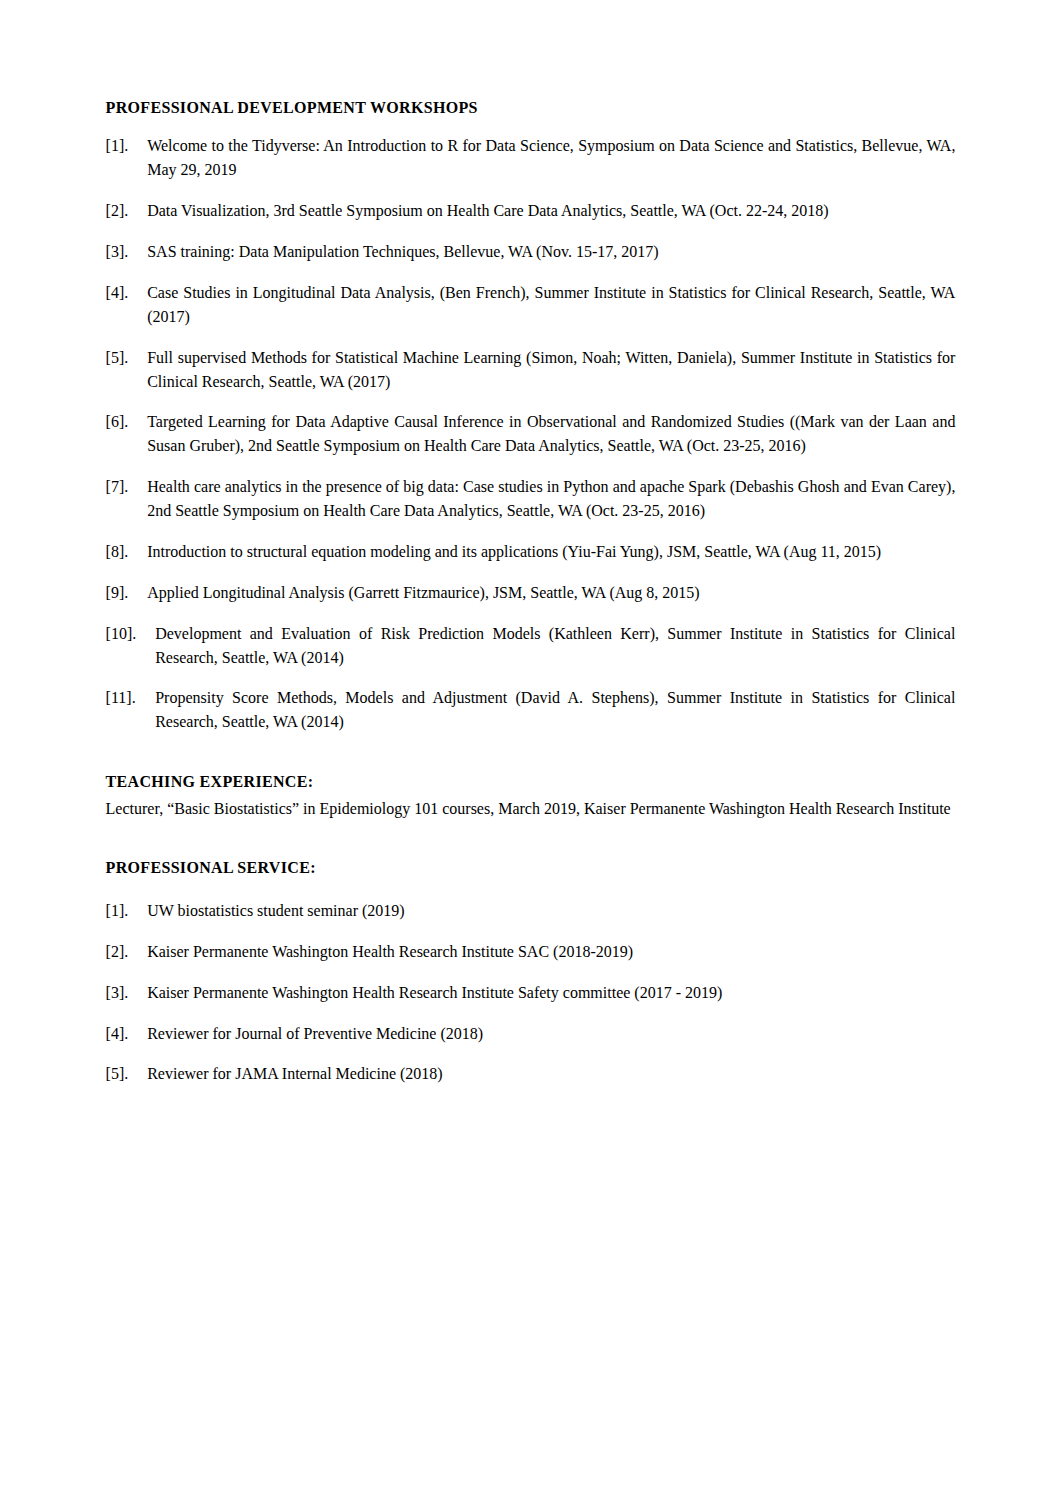PROFESSIONAL DEVELOPMENT WORKSHOPS
[1]. Welcome to the Tidyverse: An Introduction to R for Data Science, Symposium on Data Science and Statistics, Bellevue, WA, May 29, 2019
[2]. Data Visualization, 3rd Seattle Symposium on Health Care Data Analytics, Seattle, WA (Oct. 22-24, 2018)
[3]. SAS training: Data Manipulation Techniques, Bellevue, WA (Nov. 15-17, 2017)
[4]. Case Studies in Longitudinal Data Analysis, (Ben French), Summer Institute in Statistics for Clinical Research, Seattle, WA (2017)
[5]. Full supervised Methods for Statistical Machine Learning (Simon, Noah; Witten, Daniela), Summer Institute in Statistics for Clinical Research, Seattle, WA (2017)
[6]. Targeted Learning for Data Adaptive Causal Inference in Observational and Randomized Studies ((Mark van der Laan and Susan Gruber), 2nd Seattle Symposium on Health Care Data Analytics, Seattle, WA (Oct. 23-25, 2016)
[7]. Health care analytics in the presence of big data: Case studies in Python and apache Spark (Debashis Ghosh and Evan Carey), 2nd Seattle Symposium on Health Care Data Analytics, Seattle, WA (Oct. 23-25, 2016)
[8]. Introduction to structural equation modeling and its applications (Yiu-Fai Yung), JSM, Seattle, WA (Aug 11, 2015)
[9]. Applied Longitudinal Analysis (Garrett Fitzmaurice), JSM, Seattle, WA (Aug 8, 2015)
[10]. Development and Evaluation of Risk Prediction Models (Kathleen Kerr), Summer Institute in Statistics for Clinical Research, Seattle, WA (2014)
[11]. Propensity Score Methods, Models and Adjustment (David A. Stephens), Summer Institute in Statistics for Clinical Research, Seattle, WA (2014)
TEACHING EXPERIENCE:
Lecturer, “Basic Biostatistics” in Epidemiology 101 courses, March 2019, Kaiser Permanente Washington Health Research Institute
PROFESSIONAL SERVICE:
[1]. UW biostatistics student seminar (2019)
[2]. Kaiser Permanente Washington Health Research Institute SAC (2018-2019)
[3]. Kaiser Permanente Washington Health Research Institute Safety committee (2017 - 2019)
[4]. Reviewer for Journal of Preventive Medicine (2018)
[5]. Reviewer for JAMA Internal Medicine (2018)